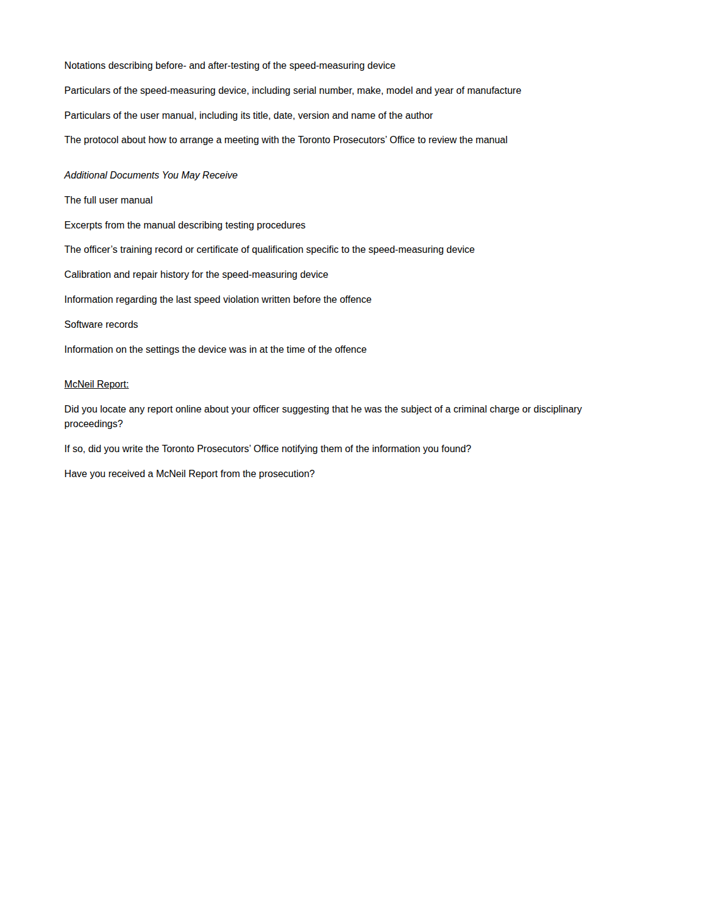Notations describing before- and after-testing of the speed-measuring device
Particulars of the speed-measuring device, including serial number, make, model and year of manufacture
Particulars of the user manual, including its title, date, version and name of the author
The protocol about how to arrange a meeting with the Toronto Prosecutors’ Office to review the manual
Additional Documents You May Receive
The full user manual
Excerpts from the manual describing testing procedures
The officer’s training record or certificate of qualification specific to the speed-measuring device
Calibration and repair history for the speed-measuring device
Information regarding the last speed violation written before the offence
Software records
Information on the settings the device was in at the time of the offence
McNeil Report:
Did you locate any report online about your officer suggesting that he was the subject of a criminal charge or disciplinary proceedings?
If so, did you write the Toronto Prosecutors’ Office notifying them of the information you found?
Have you received a McNeil Report from the prosecution?